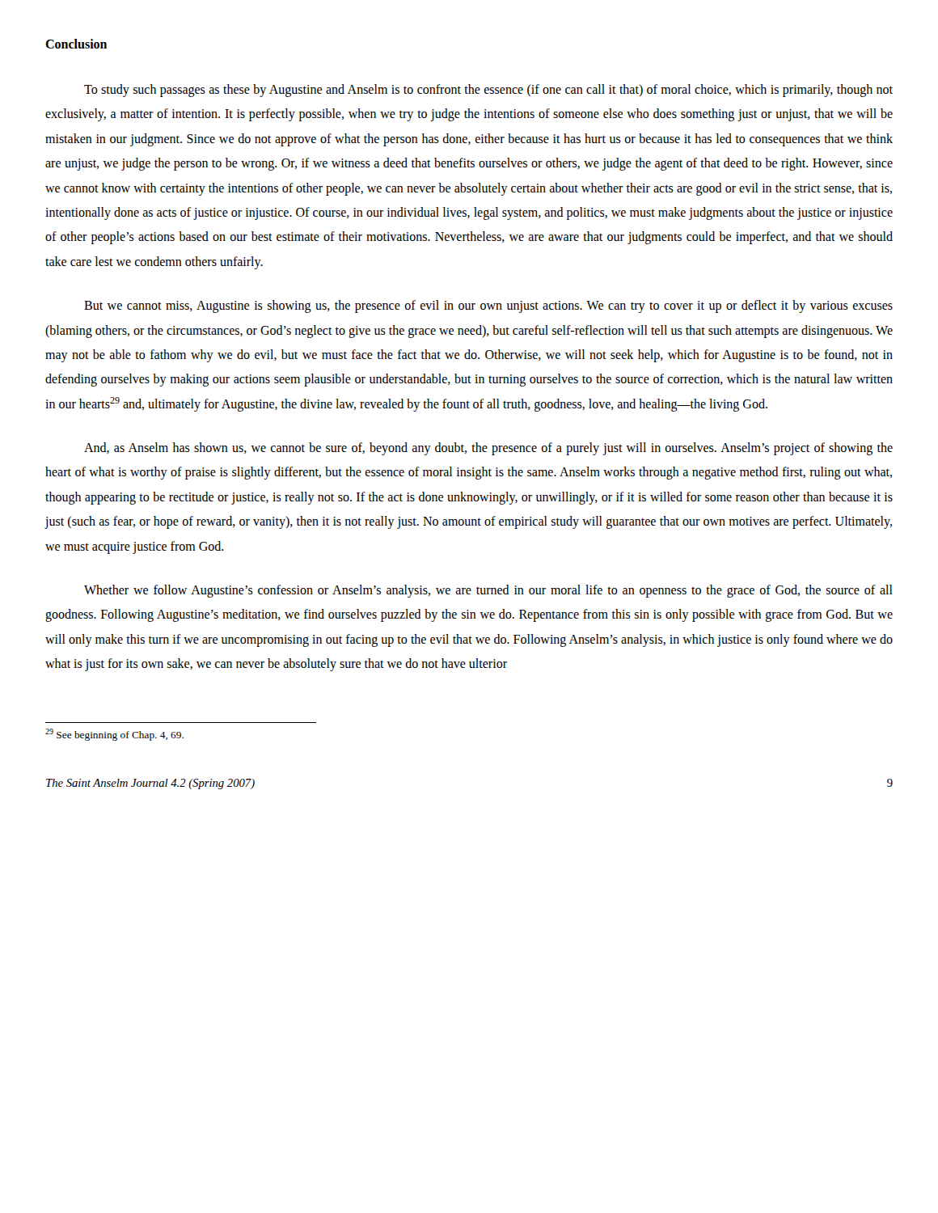Conclusion
To study such passages as these by Augustine and Anselm is to confront the essence (if one can call it that) of moral choice, which is primarily, though not exclusively, a matter of intention. It is perfectly possible, when we try to judge the intentions of someone else who does something just or unjust, that we will be mistaken in our judgment. Since we do not approve of what the person has done, either because it has hurt us or because it has led to consequences that we think are unjust, we judge the person to be wrong. Or, if we witness a deed that benefits ourselves or others, we judge the agent of that deed to be right. However, since we cannot know with certainty the intentions of other people, we can never be absolutely certain about whether their acts are good or evil in the strict sense, that is, intentionally done as acts of justice or injustice. Of course, in our individual lives, legal system, and politics, we must make judgments about the justice or injustice of other people’s actions based on our best estimate of their motivations. Nevertheless, we are aware that our judgments could be imperfect, and that we should take care lest we condemn others unfairly.
But we cannot miss, Augustine is showing us, the presence of evil in our own unjust actions. We can try to cover it up or deflect it by various excuses (blaming others, or the circumstances, or God’s neglect to give us the grace we need), but careful self-reflection will tell us that such attempts are disingenuous. We may not be able to fathom why we do evil, but we must face the fact that we do. Otherwise, we will not seek help, which for Augustine is to be found, not in defending ourselves by making our actions seem plausible or understandable, but in turning ourselves to the source of correction, which is the natural law written in our hearts29 and, ultimately for Augustine, the divine law, revealed by the fount of all truth, goodness, love, and healing—the living God.
And, as Anselm has shown us, we cannot be sure of, beyond any doubt, the presence of a purely just will in ourselves. Anselm’s project of showing the heart of what is worthy of praise is slightly different, but the essence of moral insight is the same. Anselm works through a negative method first, ruling out what, though appearing to be rectitude or justice, is really not so. If the act is done unknowingly, or unwillingly, or if it is willed for some reason other than because it is just (such as fear, or hope of reward, or vanity), then it is not really just. No amount of empirical study will guarantee that our own motives are perfect. Ultimately, we must acquire justice from God.
Whether we follow Augustine’s confession or Anselm’s analysis, we are turned in our moral life to an openness to the grace of God, the source of all goodness. Following Augustine’s meditation, we find ourselves puzzled by the sin we do. Repentance from this sin is only possible with grace from God. But we will only make this turn if we are uncompromising in out facing up to the evil that we do. Following Anselm’s analysis, in which justice is only found where we do what is just for its own sake, we can never be absolutely sure that we do not have ulterior
29 See beginning of Chap. 4, 69.
The Saint Anselm Journal 4.2 (Spring 2007) 9